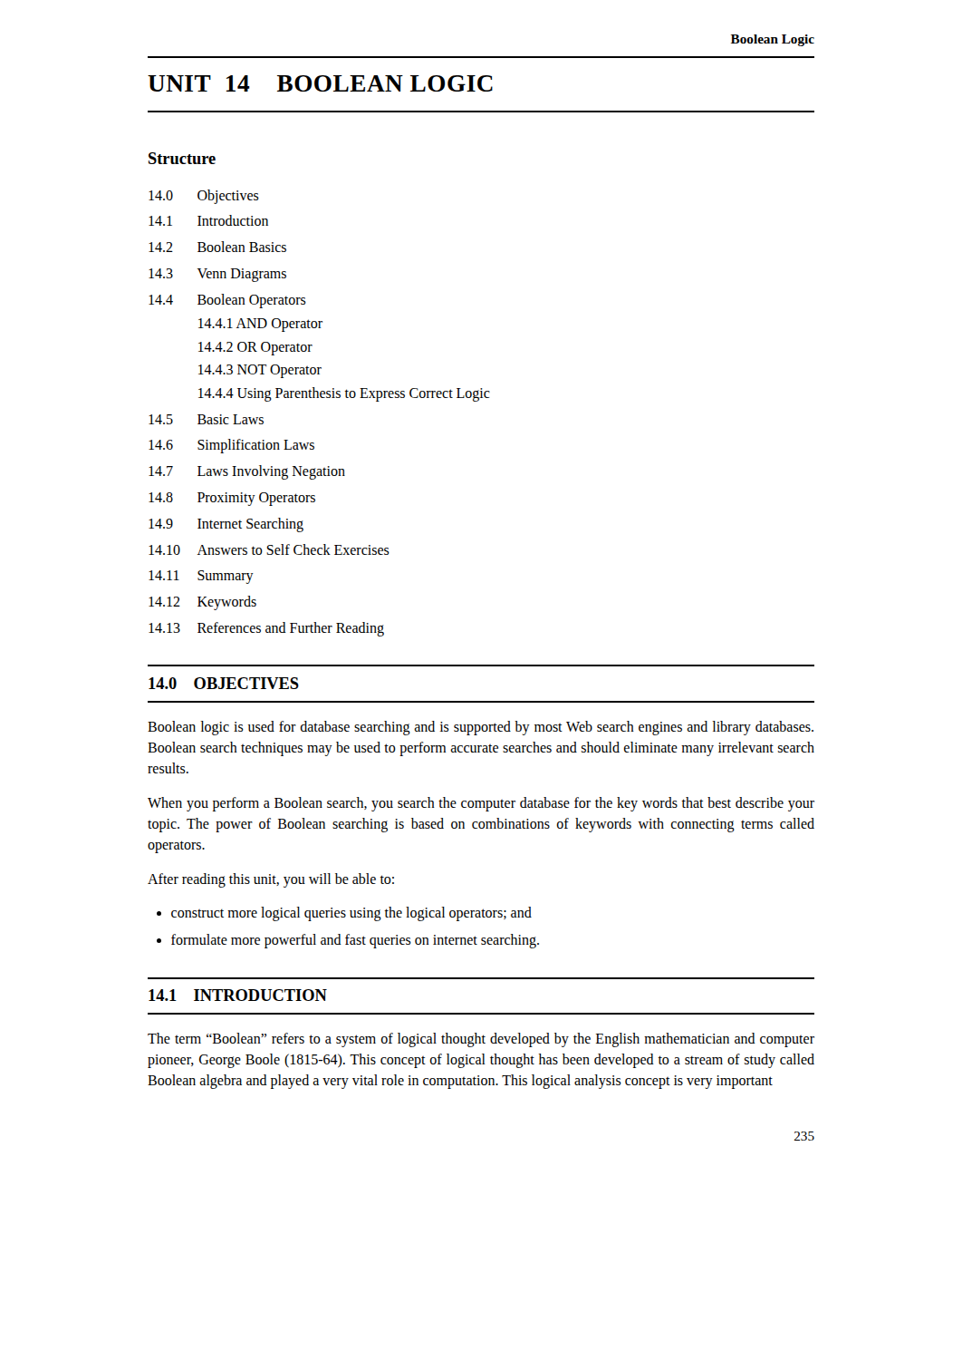Boolean Logic
UNIT 14 BOOLEAN LOGIC
Structure
14.0 Objectives
14.1 Introduction
14.2 Boolean Basics
14.3 Venn Diagrams
14.4 Boolean Operators
14.4.1 AND Operator
14.4.2 OR Operator
14.4.3 NOT Operator
14.4.4 Using Parenthesis to Express Correct Logic
14.5 Basic Laws
14.6 Simplification Laws
14.7 Laws Involving Negation
14.8 Proximity Operators
14.9 Internet Searching
14.10 Answers to Self Check Exercises
14.11 Summary
14.12 Keywords
14.13 References and Further Reading
14.0 OBJECTIVES
Boolean logic is used for database searching and is supported by most Web search engines and library databases. Boolean search techniques may be used to perform accurate searches and should eliminate many irrelevant search results.
When you perform a Boolean search, you search the computer database for the key words that best describe your topic. The power of Boolean searching is based on combinations of keywords with connecting terms called operators.
After reading this unit, you will be able to:
construct more logical queries using the logical operators; and
formulate more powerful and fast queries on internet searching.
14.1 INTRODUCTION
The term “Boolean” refers to a system of logical thought developed by the English mathematician and computer pioneer, George Boole (1815-64). This concept of logical thought has been developed to a stream of study called Boolean algebra and played a very vital role in computation. This logical analysis concept is very important
235